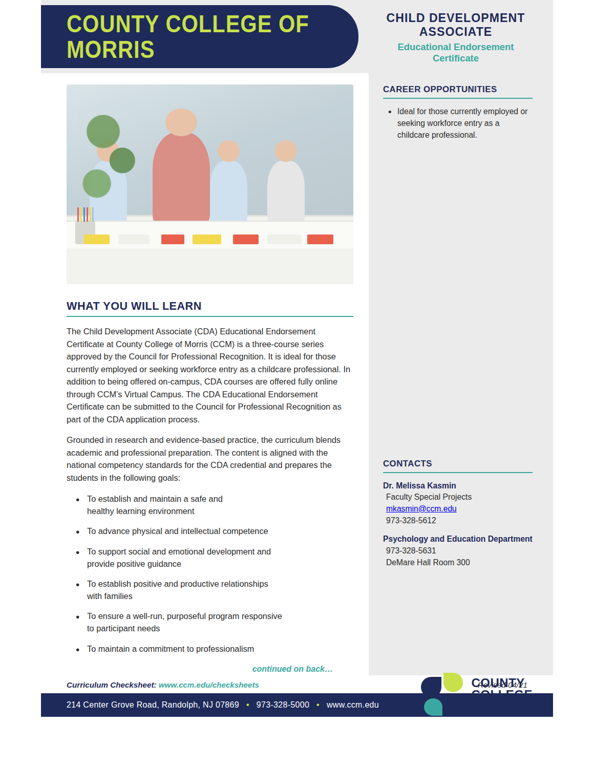County College of Morris
Child Development
Associate
Educational Endorsement
Certificate
What You Will Learn
The Child Development Associate (CDA) Educational Endorsement Certificate at County College of Morris (CCM) is a three-course series approved by the Council for Professional Recognition. It is ideal for those currently employed or seeking workforce entry as a childcare professional. In addition to being offered on-campus, CDA courses are offered fully online through CCM’s Virtual Campus. The CDA Educational Endorsement Certificate can be submitted to the Council for Professional Recognition as part of the CDA application process.
Grounded in research and evidence-based practice, the curriculum blends academic and professional preparation. The content is aligned with the national competency standards for the CDA credential and prepares the students in the following goals:
To establish and maintain a safe and
healthy learning environment
To advance physical and intellectual competence
To support social and emotional development and
provide positive guidance
To establish positive and productive relationships
with families
To ensure a well-run, purposeful program responsive
to participant needs
To maintain a commitment to professionalism
continued on back…
Career Opportunities
Ideal for those currently employed or seeking workforce entry as a childcare professional.
Contacts
Dr. Melissa Kasmin
Faculty Special Projects
mkasmin@ccm.edu
973-328-5612
Psychology and Education Department
973-328-5631
DeMare Hall Room 300
COUNTY
COLLEGE
OF MORRIS
Curriculum Checksheet: www.ccm.edu/checksheets
Revised 04/21
214 Center Grove Road, Randolph, NJ 07869 • 973-328-5000 • www.ccm.edu